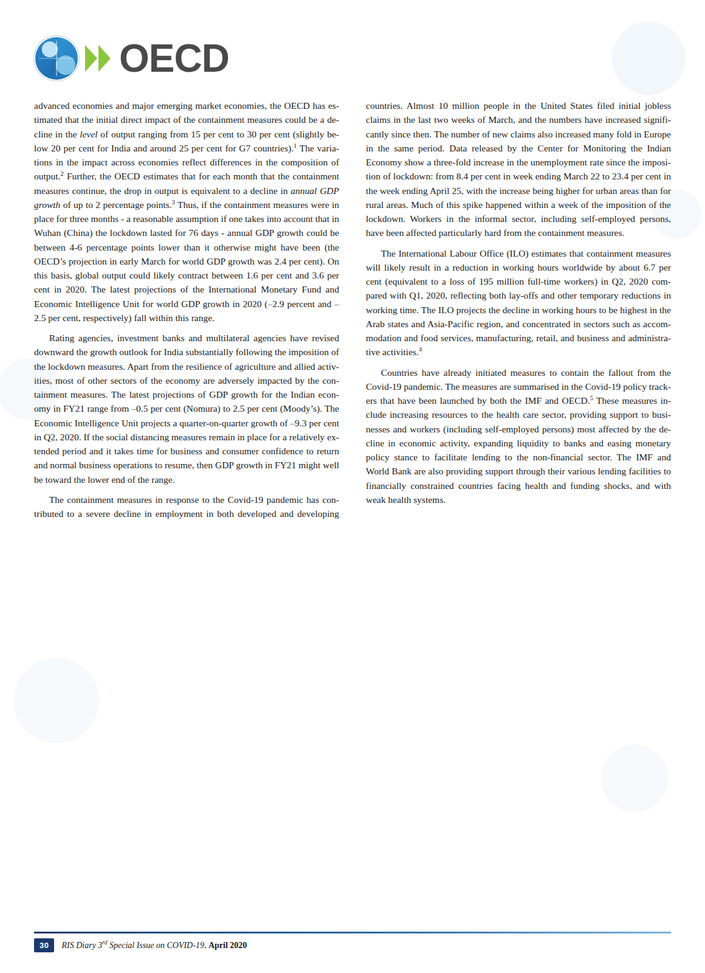OECD
advanced economies and major emerging market economies, the OECD has estimated that the initial direct impact of the containment measures could be a decline in the level of output ranging from 15 per cent to 30 per cent (slightly below 20 per cent for India and around 25 per cent for G7 countries).1 The variations in the impact across economies reflect differences in the composition of output.2 Further, the OECD estimates that for each month that the containment measures continue, the drop in output is equivalent to a decline in annual GDP growth of up to 2 percentage points.3 Thus, if the containment measures were in place for three months - a reasonable assumption if one takes into account that in Wuhan (China) the lockdown lasted for 76 days - annual GDP growth could be between 4-6 percentage points lower than it otherwise might have been (the OECD’s projection in early March for world GDP growth was 2.4 per cent). On this basis, global output could likely contract between 1.6 per cent and 3.6 per cent in 2020. The latest projections of the International Monetary Fund and Economic Intelligence Unit for world GDP growth in 2020 (–2.9 percent and –2.5 per cent, respectively) fall within this range.
Rating agencies, investment banks and multilateral agencies have revised downward the growth outlook for India substantially following the imposition of the lockdown measures. Apart from the resilience of agriculture and allied activities, most of other sectors of the economy are adversely impacted by the containment measures. The latest projections of GDP growth for the Indian economy in FY21 range from –0.5 per cent (Nomura) to 2.5 per cent (Moody’s). The Economic Intelligence Unit projects a quarter-on-quarter growth of –9.3 per cent in Q2, 2020. If the social distancing measures remain in place for a relatively extended period and it takes time for business and consumer confidence to return and normal business operations to resume, then GDP growth in FY21 might well be toward the lower end of the range.
The containment measures in response to the Covid-19 pandemic has contributed to a severe decline in employment in both developed and developing countries. Almost 10 million people in the United States filed initial jobless claims in the last two weeks of March, and the numbers have increased significantly since then. The number of new claims also increased many fold in Europe in the same period. Data released by the Center for Monitoring the Indian Economy show a three-fold increase in the unemployment rate since the imposition of lockdown: from 8.4 per cent in week ending March 22 to 23.4 per cent in the week ending April 25, with the increase being higher for urban areas than for rural areas. Much of this spike happened within a week of the imposition of the lockdown. Workers in the informal sector, including self-employed persons, have been affected particularly hard from the containment measures.
The International Labour Office (ILO) estimates that containment measures will likely result in a reduction in working hours worldwide by about 6.7 per cent (equivalent to a loss of 195 million full-time workers) in Q2, 2020 compared with Q1, 2020, reflecting both lay-offs and other temporary reductions in working time. The ILO projects the decline in working hours to be highest in the Arab states and Asia-Pacific region, and concentrated in sectors such as accommodation and food services, manufacturing, retail, and business and administrative activities.4
Countries have already initiated measures to contain the fallout from the Covid-19 pandemic. The measures are summarised in the Covid-19 policy trackers that have been launched by both the IMF and OECD.5 These measures include increasing resources to the health care sector, providing support to businesses and workers (including self-employed persons) most affected by the decline in economic activity, expanding liquidity to banks and easing monetary policy stance to facilitate lending to the non-financial sector. The IMF and World Bank are also providing support through their various lending facilities to financially constrained countries facing health and funding shocks, and with weak health systems.
30 RIS Diary 3rd Special Issue on COVID-19, April 2020